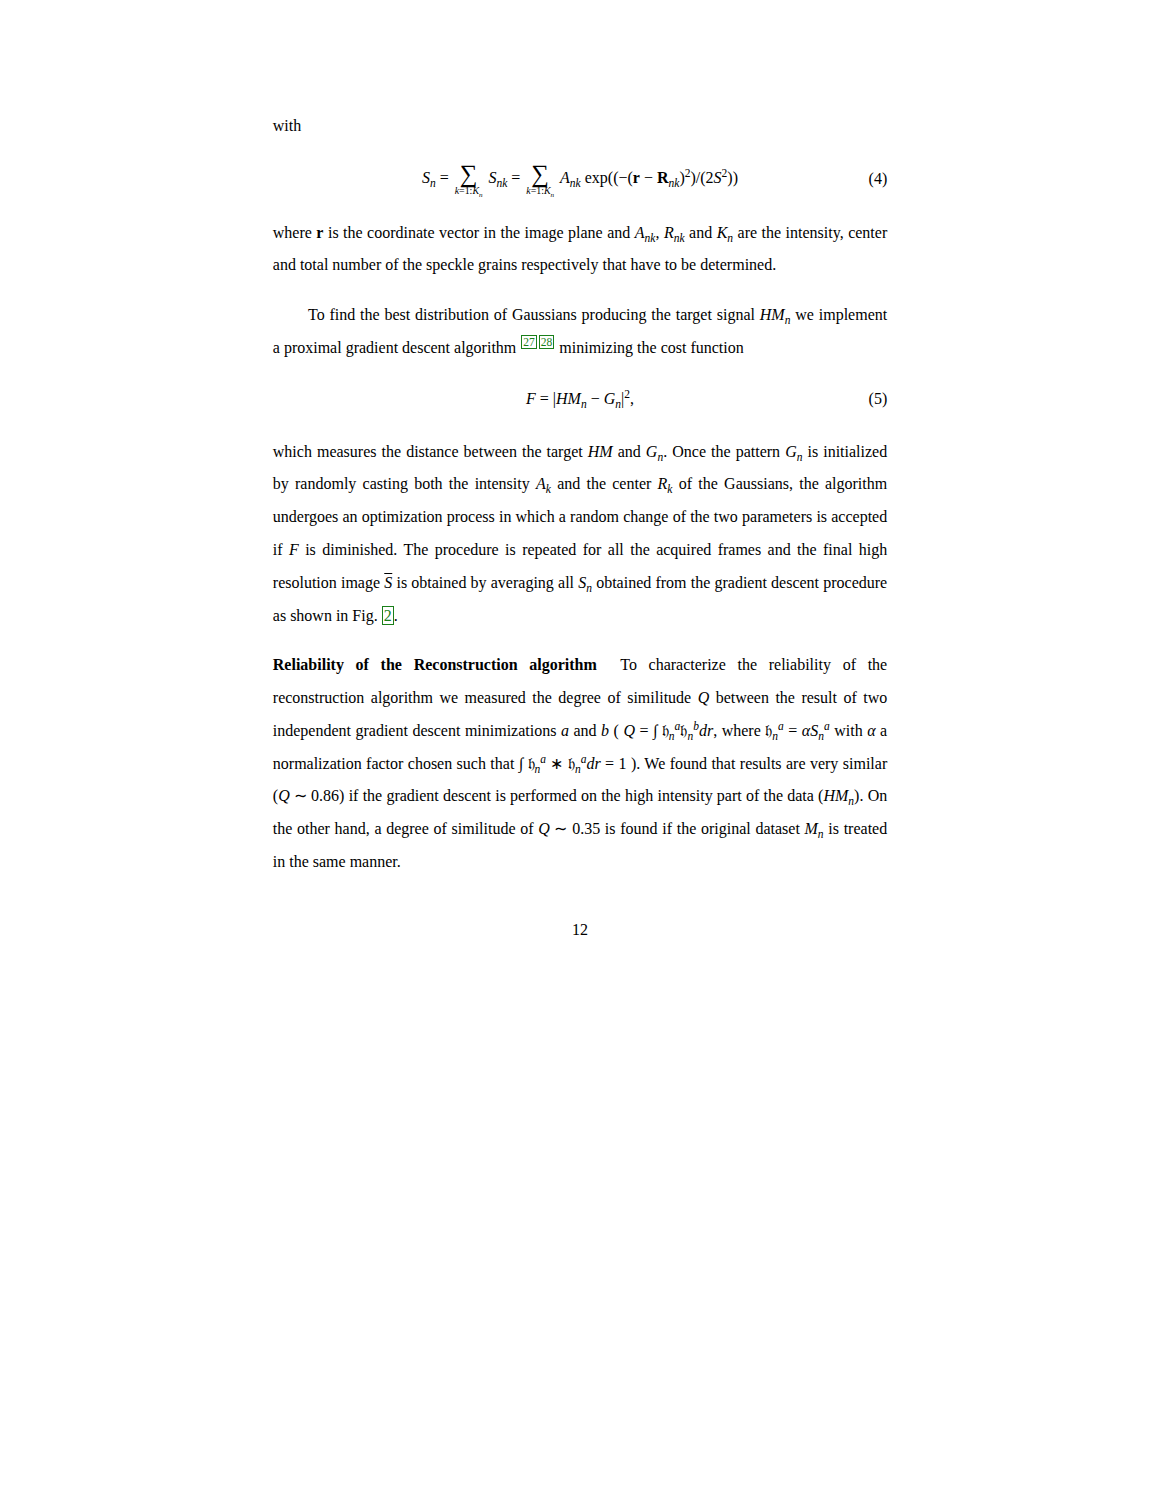with
Sn = ∑k=1:Kn Snk = ∑k=1:Kn Ank exp((−(r − Rnk)2)/(2S2))
(4)
where r is the coordinate vector in the image plane and Ank, Rnk and Kn are the intensity, center and total number of the speckle grains respectively that have to be determined.
To find the best distribution of Gaussians producing the target signal HMn we implement a proximal gradient descent algorithm 2728 minimizing the cost function
F = |HMn − Gn|2,
(5)
which measures the distance between the target HM and Gn. Once the pattern Gn is initialized by randomly casting both the intensity Ak and the center Rk of the Gaussians, the algorithm undergoes an optimization process in which a random change of the two parameters is accepted if F is diminished. The procedure is repeated for all the acquired frames and the final high resolution image S is obtained by averaging all Sn obtained from the gradient descent procedure as shown in Fig. 2.
Reliability of the Reconstruction algorithm To characterize the reliability of the reconstruction algorithm we measured the degree of similitude Q between the result of two independent gradient descent minimizations a and b ( Q = ∫ 𝔥na𝔥nbdr, where 𝔥na = αSna with α a normalization factor chosen such that ∫ 𝔥na ∗ 𝔥nadr = 1 ). We found that results are very similar (Q ∼ 0.86) if the gradient descent is performed on the high intensity part of the data (HMn). On the other hand, a degree of similitude of Q ∼ 0.35 is found if the original dataset Mn is treated in the same manner.
12